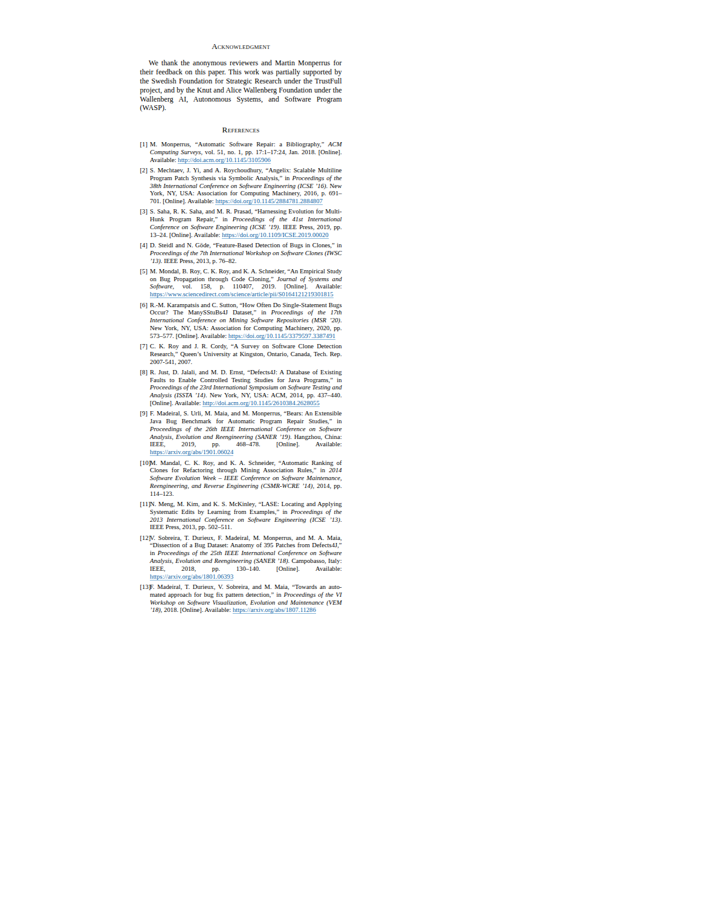Acknowledgment
We thank the anonymous reviewers and Martin Monperrus for their feedback on this paper. This work was partially supported by the Swedish Foundation for Strategic Research under the TrustFull project, and by the Knut and Alice Wallenberg Foundation under the Wallenberg AI, Autonomous Systems, and Software Program (WASP).
References
[1] M. Monperrus, “Automatic Software Repair: a Bibliography,” ACM Computing Surveys, vol. 51, no. 1, pp. 17:1–17:24, Jan. 2018. [Online]. Available: http://doi.acm.org/10.1145/3105906
[2] S. Mechtaev, J. Yi, and A. Roychoudhury, “Angelix: Scalable Multiline Program Patch Synthesis via Symbolic Analysis,” in Proceedings of the 38th International Conference on Software Engineering (ICSE ’16). New York, NY, USA: Association for Computing Machinery, 2016, p. 691–701. [Online]. Available: https://doi.org/10.1145/2884781.2884807
[3] S. Saha, R. K. Saha, and M. R. Prasad, “Harnessing Evolution for Multi-Hunk Program Repair,” in Proceedings of the 41st International Conference on Software Engineering (ICSE ’19). IEEE Press, 2019, pp. 13–24. [Online]. Available: https://doi.org/10.1109/ICSE.2019.00020
[4] D. Steidl and N. Göde, “Feature-Based Detection of Bugs in Clones,” in Proceedings of the 7th International Workshop on Software Clones (IWSC ’13). IEEE Press, 2013, p. 76–82.
[5] M. Mondal, B. Roy, C. K. Roy, and K. A. Schneider, “An Empirical Study on Bug Propagation through Code Cloning,” Journal of Systems and Software, vol. 158, p. 110407, 2019. [Online]. Available: https://www.sciencedirect.com/science/article/pii/S0164121219301815
[6] R.-M. Karampatsis and C. Sutton, “How Often Do Single-Statement Bugs Occur? The ManySStuBs4J Dataset,” in Proceedings of the 17th International Conference on Mining Software Repositories (MSR ’20). New York, NY, USA: Association for Computing Machinery, 2020, pp. 573–577. [Online]. Available: https://doi.org/10.1145/3379597.3387491
[7] C. K. Roy and J. R. Cordy, “A Survey on Software Clone Detection Research,” Queen’s University at Kingston, Ontario, Canada, Tech. Rep. 2007-541, 2007.
[8] R. Just, D. Jalali, and M. D. Ernst, “Defects4J: A Database of Existing Faults to Enable Controlled Testing Studies for Java Programs,” in Proceedings of the 23rd International Symposium on Software Testing and Analysis (ISSTA ’14). New York, NY, USA: ACM, 2014, pp. 437–440. [Online]. Available: http://doi.acm.org/10.1145/2610384.2628055
[9] F. Madeiral, S. Urli, M. Maia, and M. Monperrus, “Bears: An Extensible Java Bug Benchmark for Automatic Program Repair Studies,” in Proceedings of the 26th IEEE International Conference on Software Analysis, Evolution and Reengineering (SANER ’19). Hangzhou, China: IEEE, 2019, pp. 468–478. [Online]. Available: https://arxiv.org/abs/1901.06024
[10] M. Mandal, C. K. Roy, and K. A. Schneider, “Automatic Ranking of Clones for Refactoring through Mining Association Rules,” in 2014 Software Evolution Week – IEEE Conference on Software Maintenance, Reengineering, and Reverse Engineering (CSMR-WCRE ’14), 2014, pp. 114–123.
[11] N. Meng, M. Kim, and K. S. McKinley, “LASE: Locating and Applying Systematic Edits by Learning from Examples,” in Proceedings of the 2013 International Conference on Software Engineering (ICSE ’13). IEEE Press, 2013, pp. 502–511.
[12] V. Sobreira, T. Durieux, F. Madeiral, M. Monperrus, and M. A. Maia, “Dissection of a Bug Dataset: Anatomy of 395 Patches from Defects4J,” in Proceedings of the 25th IEEE International Conference on Software Analysis, Evolution and Reengineering (SANER ’18). Campobasso, Italy: IEEE, 2018, pp. 130–140. [Online]. Available: https://arxiv.org/abs/1801.06393
[13] F. Madeiral, T. Durieux, V. Sobreira, and M. Maia, “Towards an automated approach for bug fix pattern detection,” in Proceedings of the VI Workshop on Software Visualization, Evolution and Maintenance (VEM ’18), 2018. [Online]. Available: https://arxiv.org/abs/1807.11286